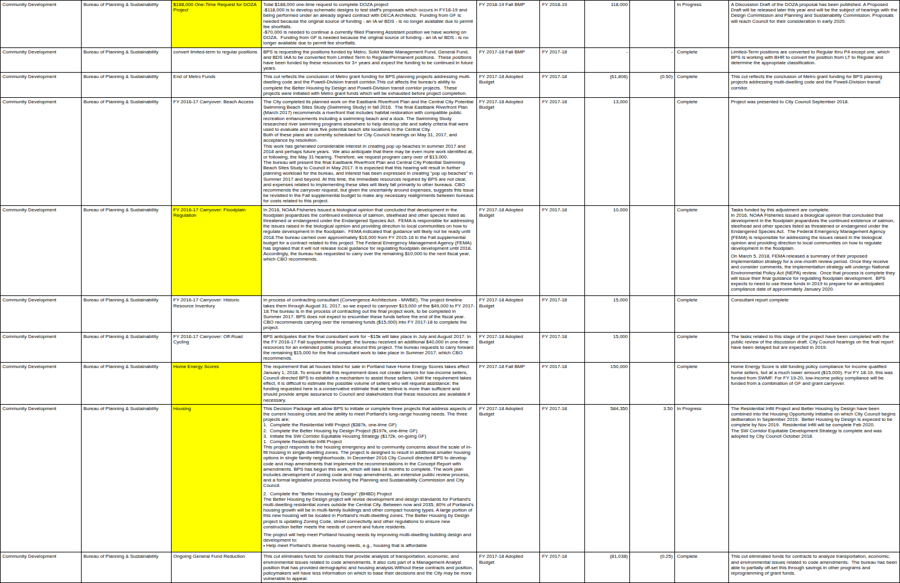| Community Development | Bureau of Planning & Sustainability | $188,000 One-Time Request for DOZA Project | Total $188,000 one-time request to complete DOZA project -$118,000 is to develop schematic designs to test staff's proposals which occurs in FY18-19 and being performed under an already signed contract with DECA Architects. Funding from GF is needed because the original source of funding - an IA w/ BDS - is no longer available due to permit fee shortfalls. -$70,000 is needed to continue a currently filled Planning Assistant position we have working on DOZA. Funding from GF is needed because the original source of funding - an IA w/ BDS - is no longer available due to permit fee shortfalls. | FY 2018-19 Fall BMP | FY 2018-19 | 118,000 | | In Progress | A Discussion Draft of the DOZA proposal has been published. A Proposed Draft will be released later this year and will be the subject of hearings with the Design Commission and Planning and Sustainability Commission. Proposals will reach Council for their consideration in early 2020. |
| Community Development | Bureau of Planning & Sustainability | convert limited-term to regular positions | BPS is requesting the positions funded by Metro, Solid Waste Management Fund, General Fund, and BDS IAA to be converted from Limited Term to Regular/Permanent positions. These positions have been funded by these resources for 3+ years and expect the funding to be continued in future years. | FY 2017-18 Fall BMP | FY 2017-18 | - | - | Complete | Limited-Term positions are converted to Regular thru P4 except one, which BPS is working with BHR to convert the position from LT to Regular and determine the appropriate classification. |
| Community Development | Bureau of Planning & Sustainability | End of Metro Funds | This cut reflects the conclusion of Metro grant funding for BPS planning projects addressing multi-dwelling code and the Powell-Division transit corridor.This cut affects the bureau's ability to complete the Better Housing by Design and Powell-Division transit corridor projects. These projects were initiated with Metro grant funds which will be exhausted before project completion. | FY 2017-18 Adopted Budget | FY 2017-18 | (61,806) | (0.50) | Complete | This cut reflects the conclusion of Metro grant funding for BPS planning projects addressing multi-dwelling code and the Powell-Division transit corridor. |
| Community Development | Bureau of Planning & Sustainability | FY 2016-17 Carryover: Beach Access | The City completed its planned work on the Eastbank Riverfront Plan and the Central City Potential Swimming Beach Sites Study (Swimming Study) in fall 2016. The final Eastbank Riverfront Plan (March 2017) recommends a riverfront that includes habitat restoration with compatible public recreation enhancements including a swimming beach and a dock. The Swimming Study researched river swimming programs elsewhere to help develop site and safety criteria that were used to evaluate and rank five potential beach site locations in the Central City. Both of these plans are currently scheduled for City Council hearings on May 31, 2017, and acceptance by resolution. This work has generated considerable interest in creating pop up beaches in summer 2017 and 2018 and perhaps future years. We also anticipate that there may be even more work identified at, or following, the May 31 hearing. Therefore, we request program carry over of $13,000. The bureau will present the final Eastbank Riverfront Plan and Central City Potential Swimming Beach Sites Study to Council in May 2017. It is expected that this hearing will result in further planning workload for the bureau, and interest has been expressed in creating "pop up beaches" in Summer 2017 and beyond. At this time, the immediate resources required by BPS are not clear, and expenses related to implementing these sites will likely fall primarily to other bureaus. CBO recommends the carryover request, but given the uncertainty around expenses, suggests this issue be revisited in the Fall supplemental budget to make any necessary realignments between bureaus for costs related to this project. | FY 2017-18 Adopted Budget | FY 2017-18 | 13,000 | | Complete | Project was presented to City Council September 2018. |
| Community Development | Bureau of Planning & Sustainability | FY 2016-17 Carryover: Floodplain Regulation | In 2016, NOAA Fisheries issued a biological opinion that concluded that development in the floodplain jeopardizes the continued existence of salmon, steelhead and other species listed as threatened or endangered under the Endangered Species Act. FEMA is responsible for addressing the issues raised in the biological opinion and providing direction to local communities on how to regulate development in the floodplain. FEMA indicated that guidance will likely not be ready until 2018.The bureau carried over approximately $16,000 from FY 2015-16 in the Fall supplemental budget for a contract related to this project. The Federal Emergency Management Agency (FEMA) has signaled that it will not release local guidance for regulating floodplain development until 2018. Accordingly, the bureau has requested to carry over the remaining $10,000 to the next fiscal year, which CBO recommends. | FY 2017-18 Adopted Budget | FY 2017-18 | 10,000 | | Complete | Tasks funded by this adjustment are complete. In 2016, NOAA Fisheries issued a biological opinion that concluded that development in the floodplain jeopardizes the continued existence of salmon, steelhead and other species listed as threatened or endangered under the Endangered Species Act. The Federal Emergency Management Agency (FEMA) is responsible for addressing the issues raised in the biological opinion and providing direction to local communities on how to regulate development in the floodplain. On March 5, 2018, FEMA released a summary of their proposed implementation strategy for a one-month review period. Once they receive and consider comments, the implementation strategy will undergo National Environmental Policy Act (NEPA) review. Once that process is complete they will issue their final guidance for regulating floodplain development. BPS expects to need to use these funds in 2019 to prepare for an anticipated compliance date of approximately January 2020. |
| Community Development | Bureau of Planning & Sustainability | FY 2016-17 Carryover: Historic Resource Inventory | In process of contracting consultant (Convergence Architecture - MWBE). The project timeline takes them through August 31, 2017, so we expect to carryover $15,000 of the $49,000 to FY 2017-18.The bureau is in the process of contracting out the final project work, to be completed in Summer 2017. BPS does not expect to encumber these funds before the end of the fiscal year. CBO recommends carrying over the remaining funds ($15,000) into FY 2017-18 to complete the project. | FY 2017-18 Adopted Budget | FY 2017-18 | 15,000 | | Complete | Consultant report complete |
| Community Development | Bureau of Planning & Sustainability | FY 2016-17 Carryover: Off-Road Cycling | BPS anticipates that the final consultant work for ~$15k will take place in July and August 2017. In the FY 2016-17 Fall supplemental budget, the bureau received an additional $40,000 in one-time resources for an extended public process around this project. The bureau requests to carry forward the remaining $15,000 for the final consultant work to take place in Summer 2017, which CBO recommends. | FY 2017-18 Adopted Budget | FY 2017-18 | 15,000 | | Complete | The tasks related to this stage of the project have been completed with the public review of the discussion draft. City Council hearings on the final report have been delayed but are expected in 2019. |
| Community Development | Bureau of Planning & Sustainability | Home Energy Scores | The requirement that all houses listed for sale in Portland have Home Energy Scores takes effect January 1, 2018. To ensure that this requirement does not create barriers for low-income sellers, Council directed BPS to establish a mechanism to assist those sellers. Until the requirement takes effect, it is difficult to estimate the possible volume of sellers who will request assistance; the funding requested here is a conservative estimate that we believe is more than sufficient and should provide ample assurance to Council and stakeholders that these resources are available if necessary. | FY 2017-18 Fall BMP | FY 2017-18 | 150,000 | | Complete | Home Energy Score is still funding policy compliance for income qualified home sellers, but at a much lower amount ($15,000). For FY 18-19, this was funded from SWMF. For FY 19-20, low-income policy compliance will be funded from a combination of GF and grant carryover. |
| Community Development | Bureau of Planning & Sustainability | Housing | This Decision Package will allow BPS to initiate or complete three projects that address aspects of the current housing crisis and the ability to meet Portland's long-range housing needs. The three projects are: 1. Complete the Residential Infill Project ($387k, one-time GF) 2. Complete the Better Housing by Design Project ($197k, one-time GF) 3. Initiate the SW Corridor Equitable Housing Strategy ($172k, on-going GF) 1. Complete Residential Infill Project This project responds to the housing emergency and to community concerns about the scale of in-fill housing in single-dwelling zones. The project is designed to result in additional smaller housing options in single family neighborhoods. In December 2016 City Council directed BPS to develop code and map amendments that implement the recommendations in the Concept Report with amendments. BPS has begun this work, which will take 18 months to complete. The work plan includes development of zoning code and map amendments, an extensive public review process, and a formal legislative process involving the Planning and Sustainability Commission and City Council. 2. Complete the "Better Housing by Design" (BHBD) Project The Better Housing by Design project will revise development and design standards for Portland's multi-dwelling residential zones outside the Central City. Between now and 2035, 80% of Portland's housing growth will be in multi-family buildings and other compact housing types. A large portion of this new housing will be located in Portland's multi-dwelling zones. The Better Housing by Design project is updating Zoning Code, street connectivity and other regulations to ensure new construction better meets the needs of current and future residents. The project will help meet Portland housing needs by improving multi-dwelling building design and development to: • Help meet Portland's diverse housing needs, e.g., housing that is affordable | FY 2017-18 Adopted Budget | FY 2017-18 | 584,350 | 3.50 | In Progress | The Residential Infill Project and Better Housing by Design have been combined into the Housing Opportunity Initiative on which City Council begins deliberation in September 2019. Better Housing by Design is expeced to be complete by Nov 2019. Residential Infill will be complete Feb 2020. The SW Corridor Equitable Development Strategy is complete and was adopted by City Council October 2018. |
| Community Development | Bureau of Planning & Sustainability | Ongoing General Fund Reduction | This cut eliminates funds for contracts that provide analysis of transportation, economic, and environmental issues related to code amendments. It also cuts part of a Management Analyst position that has provided demographic and housing analysis.Without these contracts and position, policymakers will have less information on which to base their decisions and the City may be more vulnerable to appeal. | FY 2017-18 Adopted Budget | FY 2017-18 | (81,038) | (0.25) | Complete | This cut eliminated funds for contracts to analyze transportation, economic, and environmental issues related to code amendments. The bureau has been able to partially off-set this through savings in other programs and reprogramming of grant funds. |